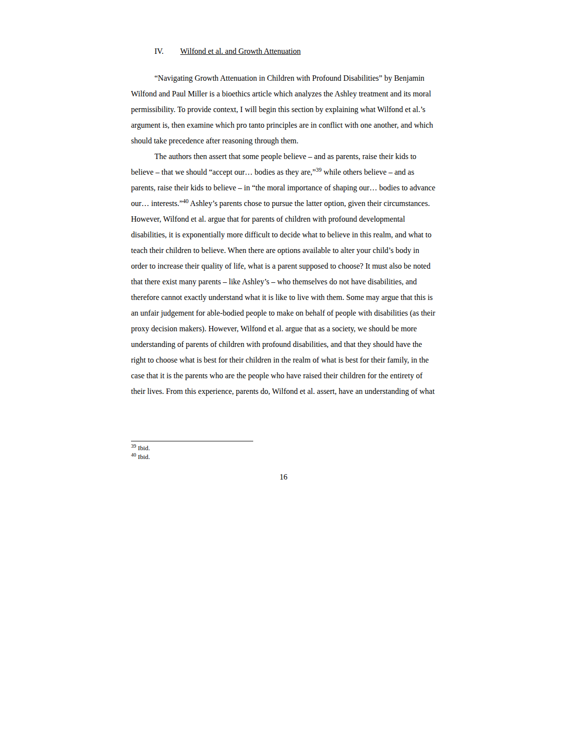IV. Wilfond et al. and Growth Attenuation
“Navigating Growth Attenuation in Children with Profound Disabilities” by Benjamin Wilfond and Paul Miller is a bioethics article which analyzes the Ashley treatment and its moral permissibility. To provide context, I will begin this section by explaining what Wilfond et al.’s argument is, then examine which pro tanto principles are in conflict with one another, and which should take precedence after reasoning through them.
The authors then assert that some people believe – and as parents, raise their kids to believe – that we should “accept our… bodies as they are,”39 while others believe – and as parents, raise their kids to believe – in “the moral importance of shaping our… bodies to advance our… interests.”40 Ashley’s parents chose to pursue the latter option, given their circumstances. However, Wilfond et al. argue that for parents of children with profound developmental disabilities, it is exponentially more difficult to decide what to believe in this realm, and what to teach their children to believe. When there are options available to alter your child’s body in order to increase their quality of life, what is a parent supposed to choose? It must also be noted that there exist many parents – like Ashley’s – who themselves do not have disabilities, and therefore cannot exactly understand what it is like to live with them. Some may argue that this is an unfair judgement for able-bodied people to make on behalf of people with disabilities (as their proxy decision makers). However, Wilfond et al. argue that as a society, we should be more understanding of parents of children with profound disabilities, and that they should have the right to choose what is best for their children in the realm of what is best for their family, in the case that it is the parents who are the people who have raised their children for the entirety of their lives. From this experience, parents do, Wilfond et al. assert, have an understanding of what
39 Ibid.
40 Ibid.
16